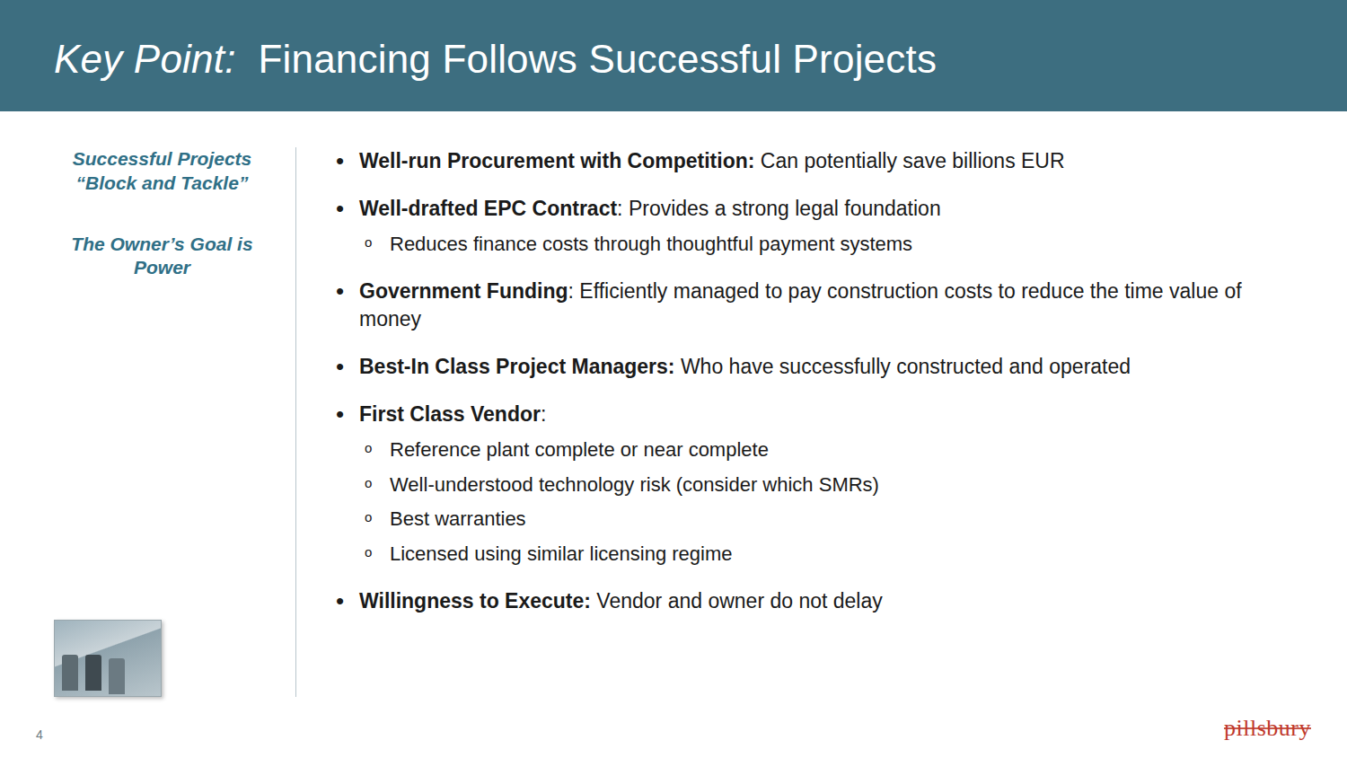Key Point: Financing Follows Successful Projects
Successful Projects “Block and Tackle”
The Owner’s Goal is Power
Well-run Procurement with Competition: Can potentially save billions EUR
Well-drafted EPC Contract: Provides a strong legal foundation
Reduces finance costs through thoughtful payment systems
Government Funding: Efficiently managed to pay construction costs to reduce the time value of money
Best-In Class Project Managers: Who have successfully constructed and operated
First Class Vendor:
Reference plant complete or near complete
Well-understood technology risk (consider which SMRs)
Best warranties
Licensed using similar licensing regime
Willingness to Execute: Vendor and owner do not delay
4
pillsbury